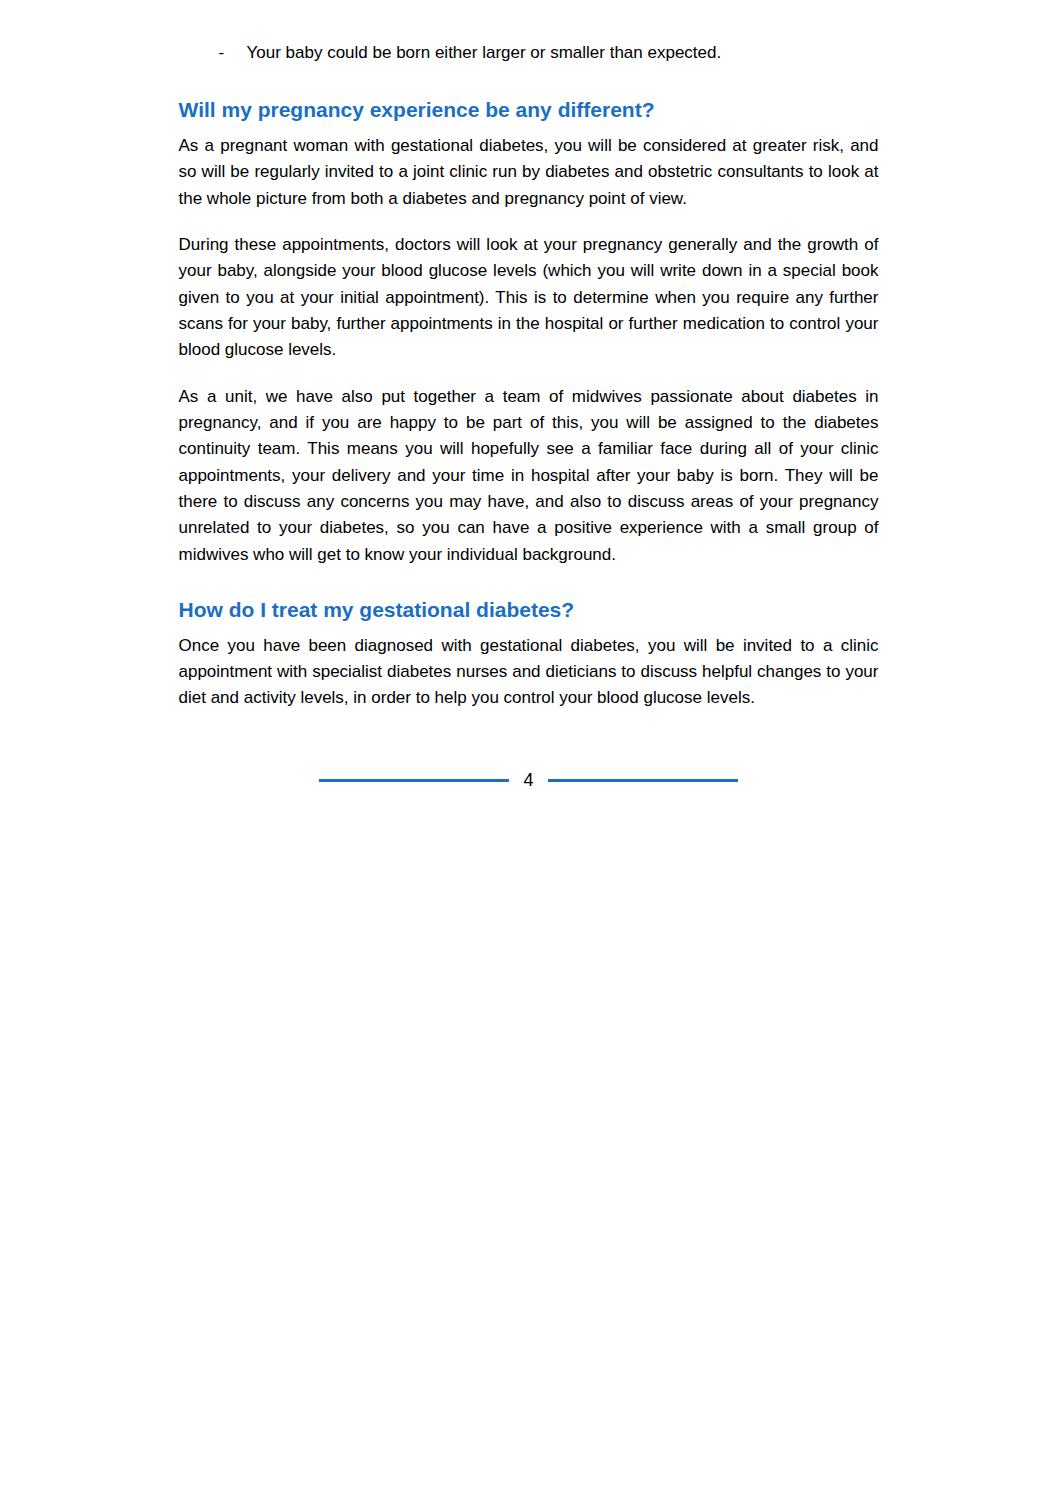Your baby could be born either larger or smaller than expected.
Will my pregnancy experience be any different?
As a pregnant woman with gestational diabetes, you will be considered at greater risk, and so will be regularly invited to a joint clinic run by diabetes and obstetric consultants to look at the whole picture from both a diabetes and pregnancy point of view.
During these appointments, doctors will look at your pregnancy generally and the growth of your baby, alongside your blood glucose levels (which you will write down in a special book given to you at your initial appointment). This is to determine when you require any further scans for your baby, further appointments in the hospital or further medication to control your blood glucose levels.
As a unit, we have also put together a team of midwives passionate about diabetes in pregnancy, and if you are happy to be part of this, you will be assigned to the diabetes continuity team. This means you will hopefully see a familiar face during all of your clinic appointments, your delivery and your time in hospital after your baby is born. They will be there to discuss any concerns you may have, and also to discuss areas of your pregnancy unrelated to your diabetes, so you can have a positive experience with a small group of midwives who will get to know your individual background.
How do I treat my gestational diabetes?
Once you have been diagnosed with gestational diabetes, you will be invited to a clinic appointment with specialist diabetes nurses and dieticians to discuss helpful changes to your diet and activity levels, in order to help you control your blood glucose levels.
4